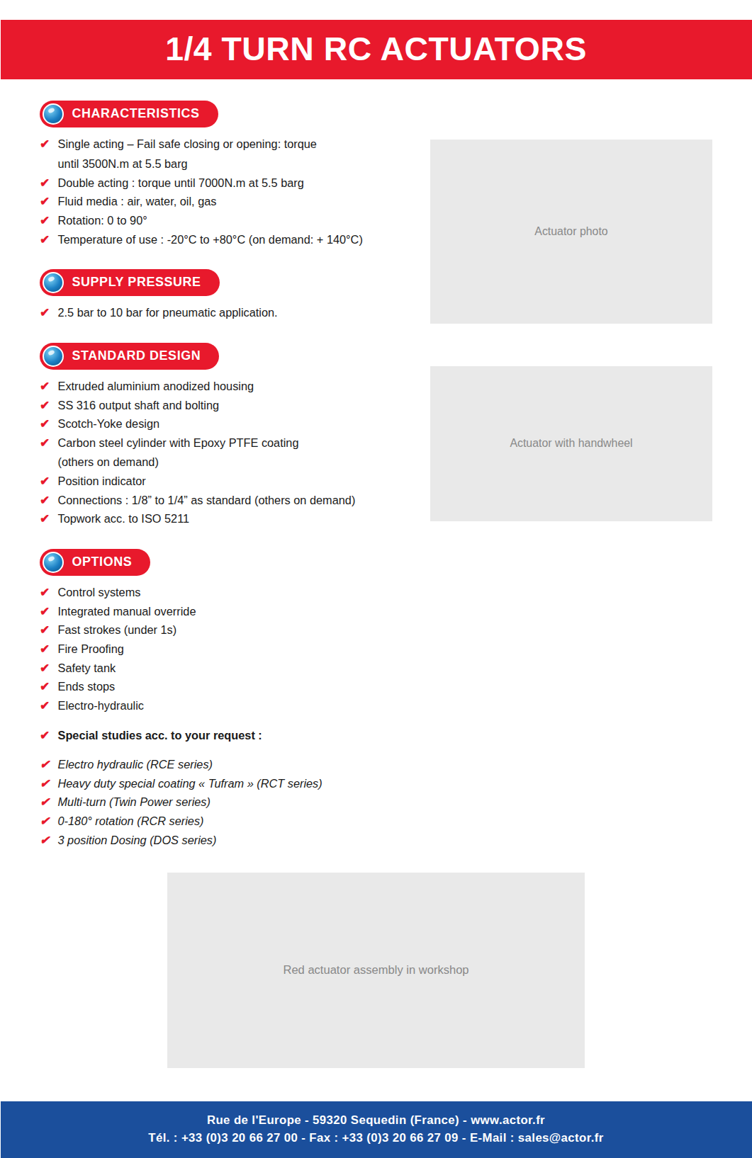1/4 TURN RC ACTUATORS
CHARACTERISTICS
Single acting – Fail safe closing or opening: torque
until 3500N.m at 5.5 barg
Double acting : torque until 7000N.m at 5.5 barg
Fluid media : air, water, oil, gas
Rotation: 0 to 90°
Temperature of use : -20°C to +80°C (on demand: + 140°C)
SUPPLY PRESSURE
2.5 bar to 10 bar for pneumatic application.
STANDARD DESIGN
Extruded aluminium anodized housing
SS 316 output shaft and bolting
Scotch-Yoke design
Carbon steel cylinder with Epoxy PTFE coating
(others on demand)
Position indicator
Connections : 1/8” to 1/4” as standard (others on demand)
Topwork acc. to ISO 5211
OPTIONS
Control systems
Integrated manual override
Fast strokes (under 1s)
Fire Proofing
Safety tank
Ends stops
Electro-hydraulic
Special studies acc. to your request :
Electro hydraulic (RCE series)
Heavy duty special coating « Tufram » (RCT series)
Multi-turn (Twin Power series)
0-180° rotation (RCR series)
3 position Dosing (DOS series)
Rue de l'Europe - 59320 Sequedin (France) - www.actor.fr
Tél. : +33 (0)3 20 66 27 00 - Fax : +33 (0)3 20 66 27 09 - E-Mail : sales@actor.fr